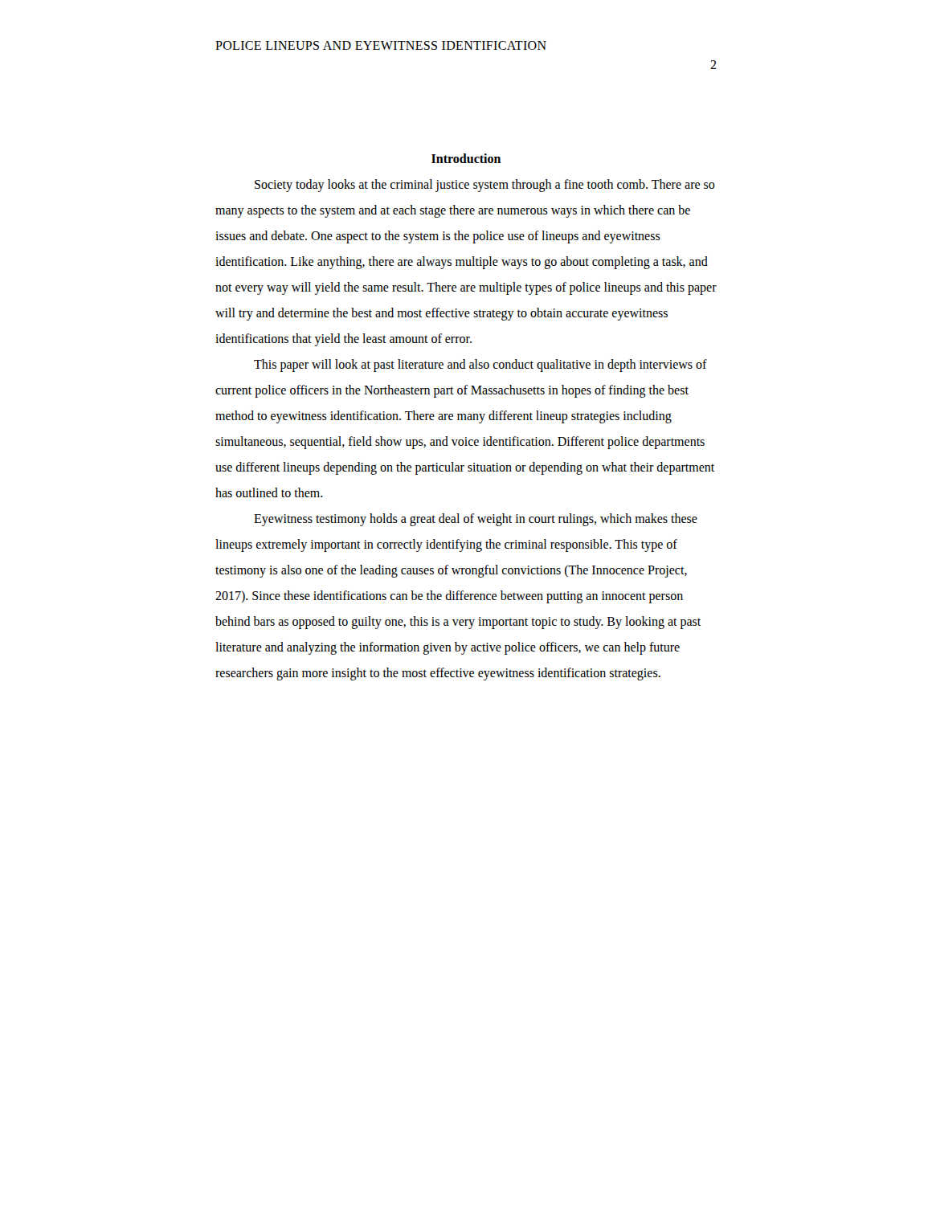POLICE LINEUPS AND EYEWITNESS IDENTIFICATION
2
Introduction
Society today looks at the criminal justice system through a fine tooth comb. There are so many aspects to the system and at each stage there are numerous ways in which there can be issues and debate. One aspect to the system is the police use of lineups and eyewitness identification. Like anything, there are always multiple ways to go about completing a task, and not every way will yield the same result. There are multiple types of police lineups and this paper will try and determine the best and most effective strategy to obtain accurate eyewitness identifications that yield the least amount of error.
This paper will look at past literature and also conduct qualitative in depth interviews of current police officers in the Northeastern part of Massachusetts in hopes of finding the best method to eyewitness identification. There are many different lineup strategies including simultaneous, sequential, field show ups, and voice identification. Different police departments use different lineups depending on the particular situation or depending on what their department has outlined to them.
Eyewitness testimony holds a great deal of weight in court rulings, which makes these lineups extremely important in correctly identifying the criminal responsible. This type of testimony is also one of the leading causes of wrongful convictions (The Innocence Project, 2017). Since these identifications can be the difference between putting an innocent person behind bars as opposed to guilty one, this is a very important topic to study. By looking at past literature and analyzing the information given by active police officers, we can help future researchers gain more insight to the most effective eyewitness identification strategies.